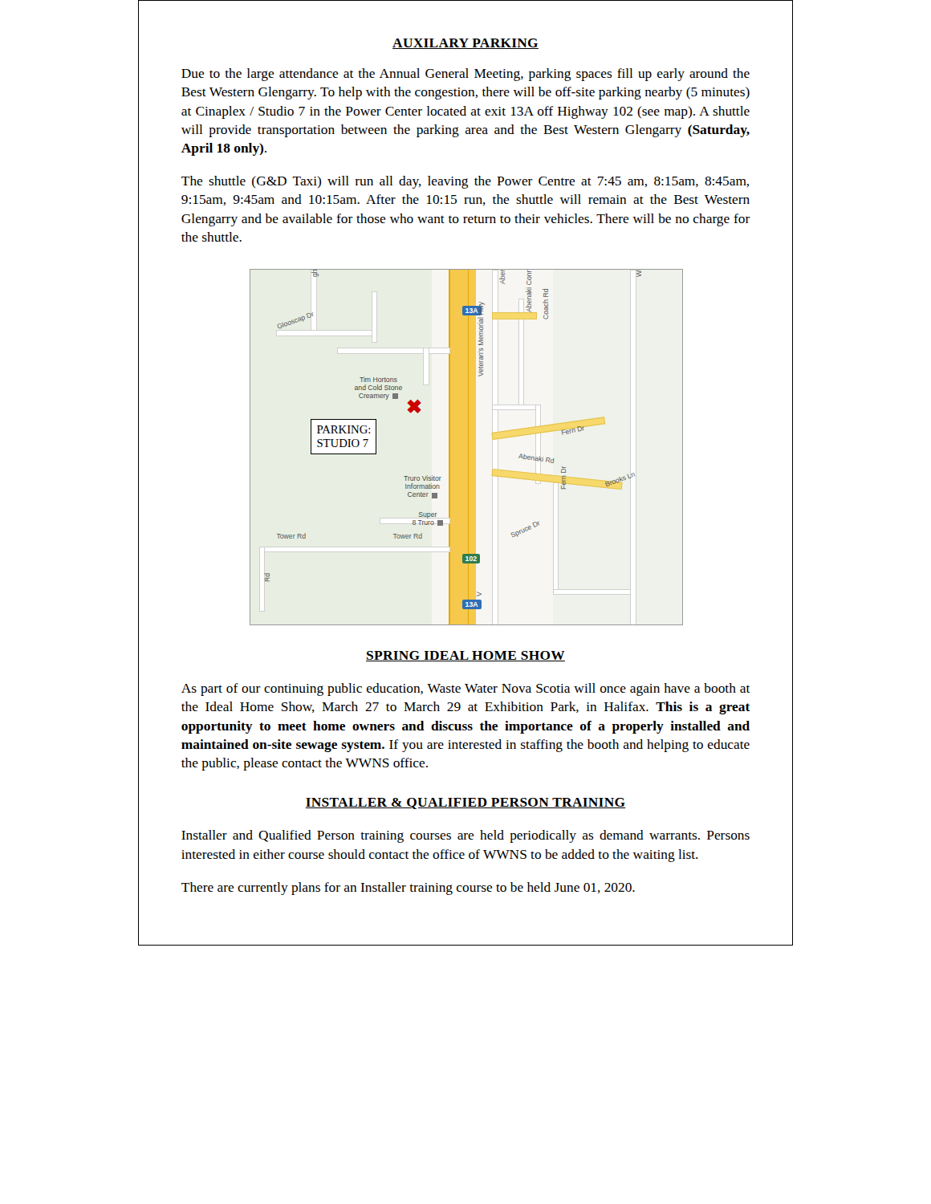AUXILARY PARKING
Due to the large attendance at the Annual General Meeting, parking spaces fill up early around the Best Western Glengarry. To help with the congestion, there will be off-site parking nearby (5 minutes) at Cinaplex / Studio 7 in the Power Center located at exit 13A off Highway 102 (see map). A shuttle will provide transportation between the parking area and the Best Western Glengarry (Saturday, April 18 only).
The shuttle (G&D Taxi) will run all day, leaving the Power Centre at 7:45 am, 8:15am, 8:45am, 9:15am, 9:45am and 10:15am. After the 10:15 run, the shuttle will remain at the Best Western Glengarry and be available for those who want to return to their vehicles. There will be no charge for the shuttle.
13A
102
13A
ghts Rd
Glooscap Dr
Abenaki Rd
Abenaki Conn
Coach Rd
Fern Dr
Fern Dr
Abenaki Rd
Willow St
Brooks Ln
Veteran's Memorial Hwy
Tower Rd
Tower Rd
Spruce Dr
Rd
V
Tim Hortons
and Cold Stone
Creamery
Truro Visitor
Information
Center
Super
8 Truro
✖
PARKING:
STUDIO 7
SPRING IDEAL HOME SHOW
As part of our continuing public education, Waste Water Nova Scotia will once again have a booth at the Ideal Home Show, March 27 to March 29 at Exhibition Park, in Halifax. This is a great opportunity to meet home owners and discuss the importance of a properly installed and maintained on-site sewage system. If you are interested in staffing the booth and helping to educate the public, please contact the WWNS office.
INSTALLER & QUALIFIED PERSON TRAINING
Installer and Qualified Person training courses are held periodically as demand warrants. Persons interested in either course should contact the office of WWNS to be added to the waiting list.
There are currently plans for an Installer training course to be held June 01, 2020.